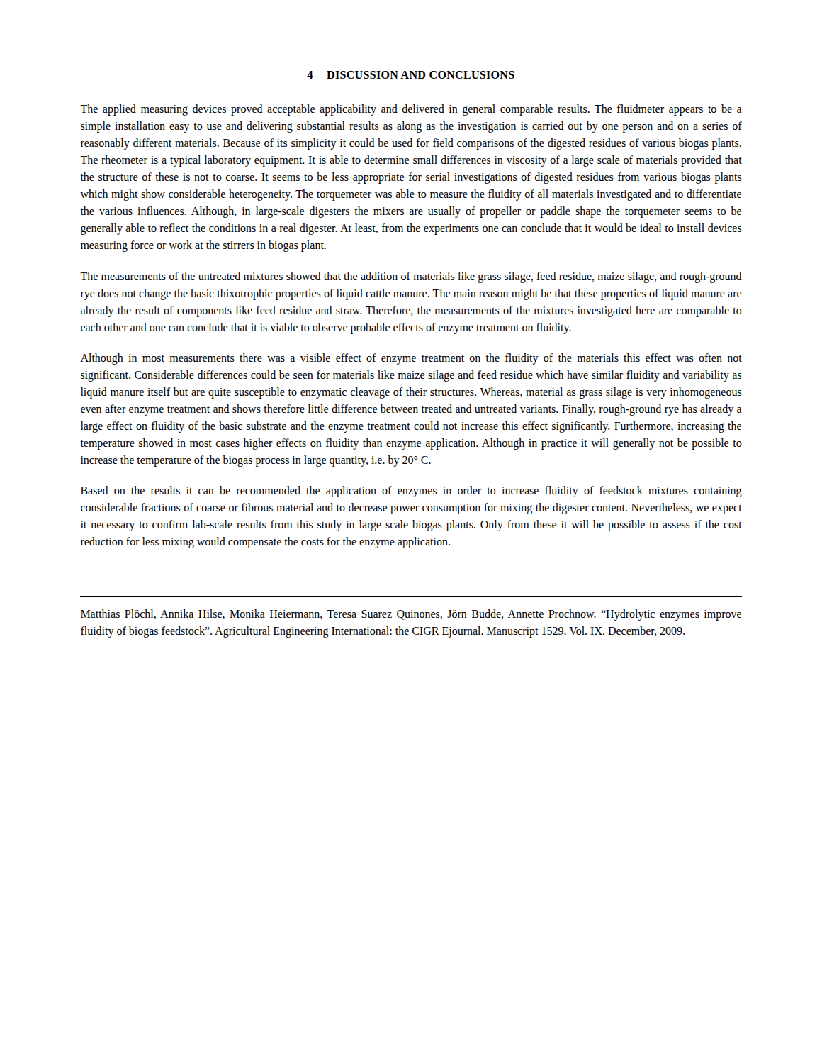4 DISCUSSION AND CONCLUSIONS
The applied measuring devices proved acceptable applicability and delivered in general comparable results. The fluidmeter appears to be a simple installation easy to use and delivering substantial results as along as the investigation is carried out by one person and on a series of reasonably different materials. Because of its simplicity it could be used for field comparisons of the digested residues of various biogas plants. The rheometer is a typical laboratory equipment. It is able to determine small differences in viscosity of a large scale of materials provided that the structure of these is not to coarse. It seems to be less appropriate for serial investigations of digested residues from various biogas plants which might show considerable heterogeneity. The torquemeter was able to measure the fluidity of all materials investigated and to differentiate the various influences. Although, in large-scale digesters the mixers are usually of propeller or paddle shape the torquemeter seems to be generally able to reflect the conditions in a real digester. At least, from the experiments one can conclude that it would be ideal to install devices measuring force or work at the stirrers in biogas plant.
The measurements of the untreated mixtures showed that the addition of materials like grass silage, feed residue, maize silage, and rough-ground rye does not change the basic thixotrophic properties of liquid cattle manure. The main reason might be that these properties of liquid manure are already the result of components like feed residue and straw. Therefore, the measurements of the mixtures investigated here are comparable to each other and one can conclude that it is viable to observe probable effects of enzyme treatment on fluidity.
Although in most measurements there was a visible effect of enzyme treatment on the fluidity of the materials this effect was often not significant. Considerable differences could be seen for materials like maize silage and feed residue which have similar fluidity and variability as liquid manure itself but are quite susceptible to enzymatic cleavage of their structures. Whereas, material as grass silage is very inhomogeneous even after enzyme treatment and shows therefore little difference between treated and untreated variants. Finally, rough-ground rye has already a large effect on fluidity of the basic substrate and the enzyme treatment could not increase this effect significantly. Furthermore, increasing the temperature showed in most cases higher effects on fluidity than enzyme application. Although in practice it will generally not be possible to increase the temperature of the biogas process in large quantity, i.e. by 20° C.
Based on the results it can be recommended the application of enzymes in order to increase fluidity of feedstock mixtures containing considerable fractions of coarse or fibrous material and to decrease power consumption for mixing the digester content. Nevertheless, we expect it necessary to confirm lab-scale results from this study in large scale biogas plants. Only from these it will be possible to assess if the cost reduction for less mixing would compensate the costs for the enzyme application.
Matthias Plöchl, Annika Hilse, Monika Heiermann, Teresa Suarez Quinones, Jörn Budde, Annette Prochnow. “Hydrolytic enzymes improve fluidity of biogas feedstock”. Agricultural Engineering International: the CIGR Ejournal. Manuscript 1529. Vol. IX. December, 2009.